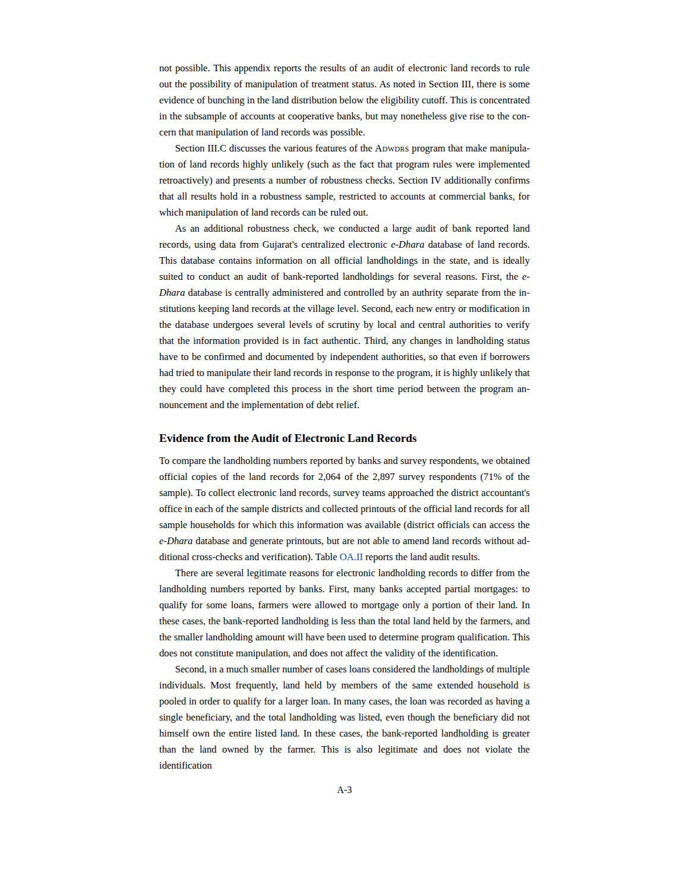not possible. This appendix reports the results of an audit of electronic land records to rule out the possibility of manipulation of treatment status. As noted in Section III, there is some evidence of bunching in the land distribution below the eligibility cutoff. This is concentrated in the subsample of accounts at cooperative banks, but may nonetheless give rise to the concern that manipulation of land records was possible.
Section III.C discusses the various features of the Adwdrs program that make manipulation of land records highly unlikely (such as the fact that program rules were implemented retroactively) and presents a number of robustness checks. Section IV additionally confirms that all results hold in a robustness sample, restricted to accounts at commercial banks, for which manipulation of land records can be ruled out.
As an additional robustness check, we conducted a large audit of bank reported land records, using data from Gujarat's centralized electronic e-Dhara database of land records. This database contains information on all official landholdings in the state, and is ideally suited to conduct an audit of bank-reported landholdings for several reasons. First, the e-Dhara database is centrally administered and controlled by an authrity separate from the institutions keeping land records at the village level. Second, each new entry or modification in the database undergoes several levels of scrutiny by local and central authorities to verify that the information provided is in fact authentic. Third, any changes in landholding status have to be confirmed and documented by independent authorities, so that even if borrowers had tried to manipulate their land records in response to the program, it is highly unlikely that they could have completed this process in the short time period between the program announcement and the implementation of debt relief.
Evidence from the Audit of Electronic Land Records
To compare the landholding numbers reported by banks and survey respondents, we obtained official copies of the land records for 2,064 of the 2,897 survey respondents (71% of the sample). To collect electronic land records, survey teams approached the district accountant's office in each of the sample districts and collected printouts of the official land records for all sample households for which this information was available (district officials can access the e-Dhara database and generate printouts, but are not able to amend land records without additional cross-checks and verification). Table OA.II reports the land audit results.
There are several legitimate reasons for electronic landholding records to differ from the landholding numbers reported by banks. First, many banks accepted partial mortgages: to qualify for some loans, farmers were allowed to mortgage only a portion of their land. In these cases, the bank-reported landholding is less than the total land held by the farmers, and the smaller landholding amount will have been used to determine program qualification. This does not constitute manipulation, and does not affect the validity of the identification.
Second, in a much smaller number of cases loans considered the landholdings of multiple individuals. Most frequently, land held by members of the same extended household is pooled in order to qualify for a larger loan. In many cases, the loan was recorded as having a single beneficiary, and the total landholding was listed, even though the beneficiary did not himself own the entire listed land. In these cases, the bank-reported landholding is greater than the land owned by the farmer. This is also legitimate and does not violate the identification
A-3